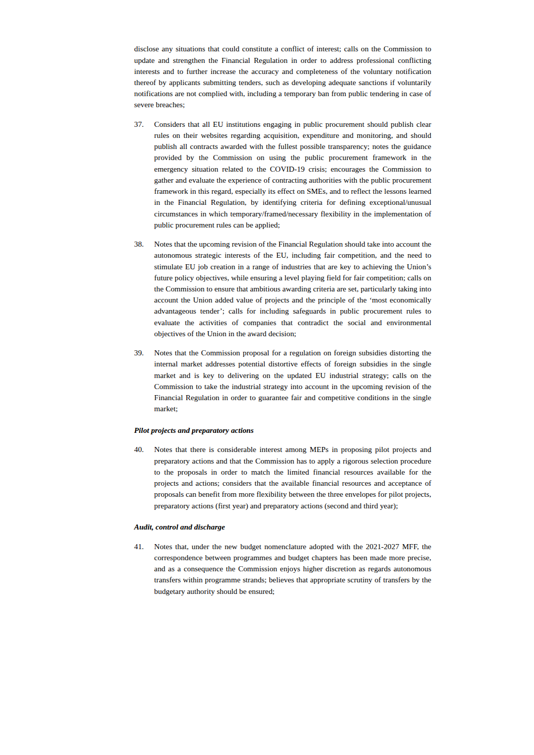disclose any situations that could constitute a conflict of interest; calls on the Commission to update and strengthen the Financial Regulation in order to address professional conflicting interests and to further increase the accuracy and completeness of the voluntary notification thereof by applicants submitting tenders, such as developing adequate sanctions if voluntarily notifications are not complied with, including a temporary ban from public tendering in case of severe breaches;
37.
Considers that all EU institutions engaging in public procurement should publish clear rules on their websites regarding acquisition, expenditure and monitoring, and should publish all contracts awarded with the fullest possible transparency; notes the guidance provided by the Commission on using the public procurement framework in the emergency situation related to the COVID-19 crisis; encourages the Commission to gather and evaluate the experience of contracting authorities with the public procurement framework in this regard, especially its effect on SMEs, and to reflect the lessons learned in the Financial Regulation, by identifying criteria for defining exceptional/unusual circumstances in which temporary/framed/necessary flexibility in the implementation of public procurement rules can be applied;
38.
Notes that the upcoming revision of the Financial Regulation should take into account the autonomous strategic interests of the EU, including fair competition, and the need to stimulate EU job creation in a range of industries that are key to achieving the Union’s future policy objectives, while ensuring a level playing field for fair competition; calls on the Commission to ensure that ambitious awarding criteria are set, particularly taking into account the Union added value of projects and the principle of the ‘most economically advantageous tender’; calls for including safeguards in public procurement rules to evaluate the activities of companies that contradict the social and environmental objectives of the Union in the award decision;
39.
Notes that the Commission proposal for a regulation on foreign subsidies distorting the internal market addresses potential distortive effects of foreign subsidies in the single market and is key to delivering on the updated EU industrial strategy; calls on the Commission to take the industrial strategy into account in the upcoming revision of the Financial Regulation in order to guarantee fair and competitive conditions in the single market;
Pilot projects and preparatory actions
40.
Notes that there is considerable interest among MEPs in proposing pilot projects and preparatory actions and that the Commission has to apply a rigorous selection procedure to the proposals in order to match the limited financial resources available for the projects and actions; considers that the available financial resources and acceptance of proposals can benefit from more flexibility between the three envelopes for pilot projects, preparatory actions (first year) and preparatory actions (second and third year);
Audit, control and discharge
41.
Notes that, under the new budget nomenclature adopted with the 2021-2027 MFF, the correspondence between programmes and budget chapters has been made more precise, and as a consequence the Commission enjoys higher discretion as regards autonomous transfers within programme strands; believes that appropriate scrutiny of transfers by the budgetary authority should be ensured;